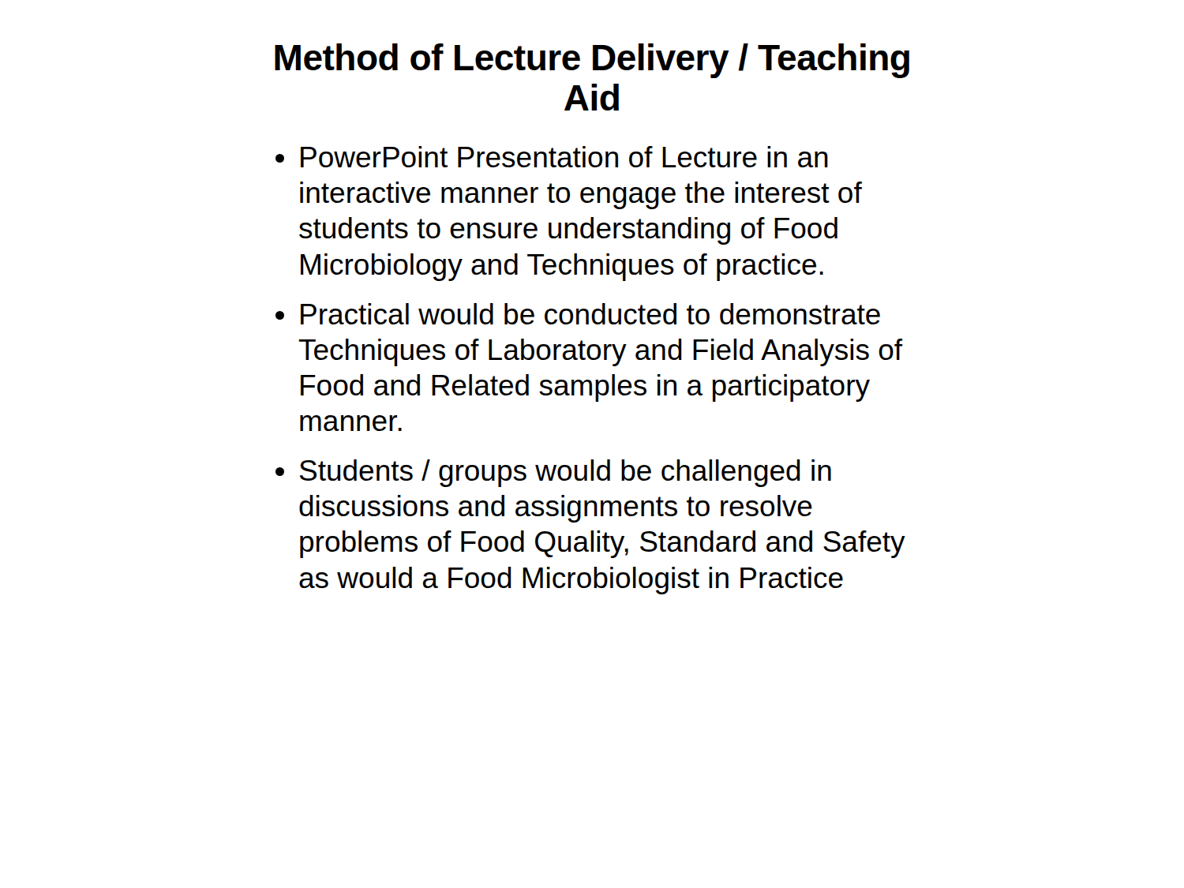Method of Lecture Delivery / Teaching Aid
PowerPoint Presentation of Lecture in an interactive manner to engage the interest of students to ensure understanding of Food Microbiology and Techniques of practice.
Practical would be conducted to demonstrate Techniques of Laboratory and Field Analysis of Food and Related samples in a participatory manner.
Students / groups would be challenged in discussions and assignments to resolve problems of Food Quality, Standard and Safety as would a Food Microbiologist in Practice